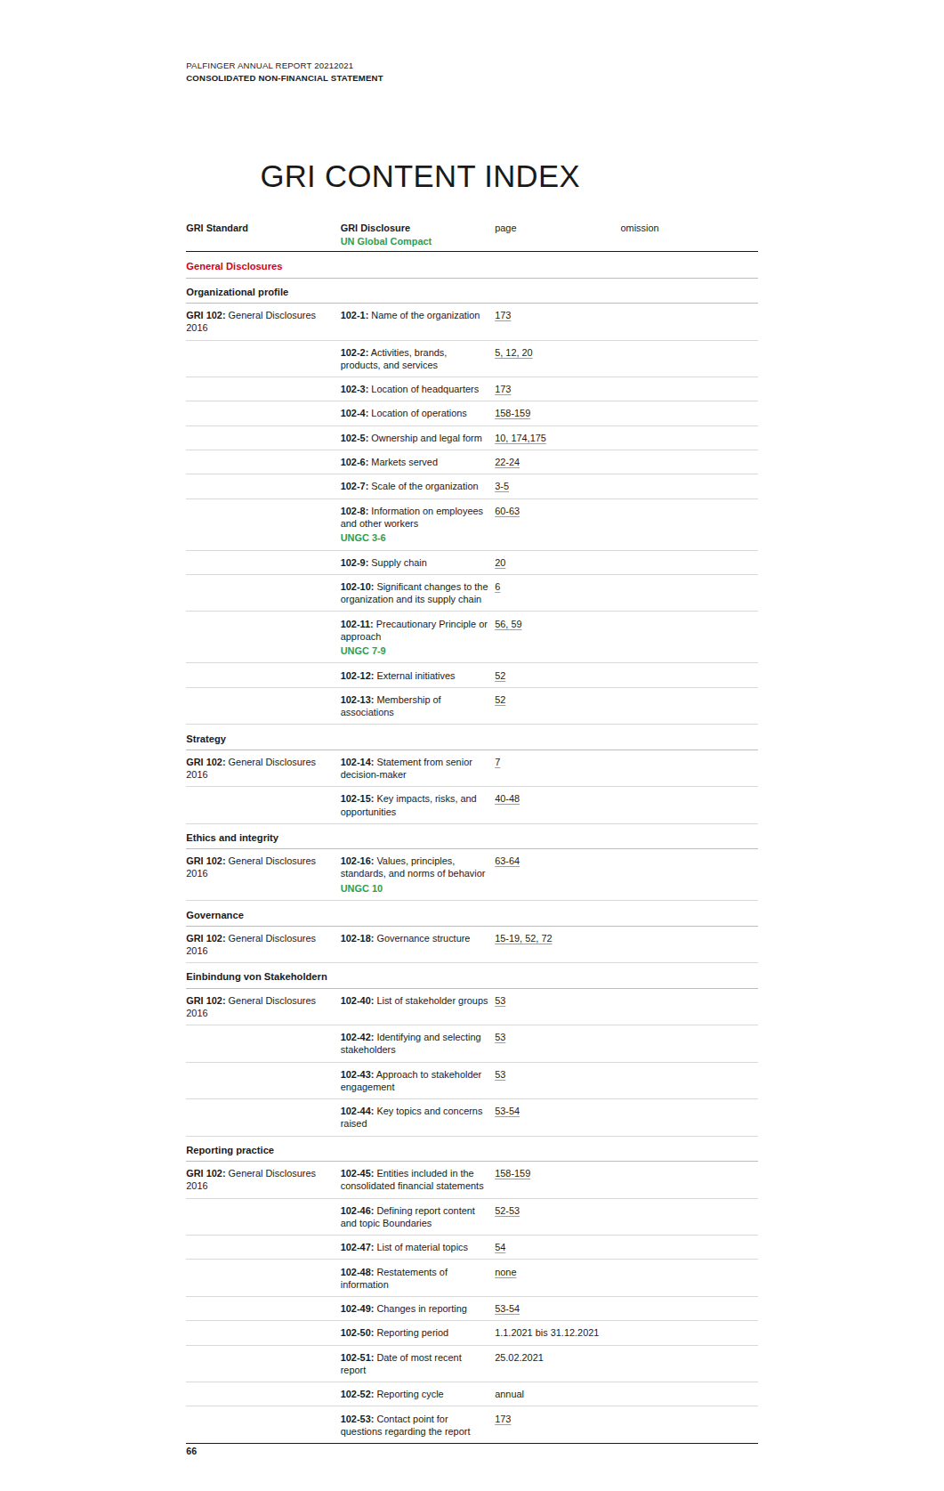PALFINGER ANNUAL REPORT 20212021
CONSOLIDATED NON-FINANCIAL STATEMENT
GRI CONTENT INDEX
| GRI Standard | GRI Disclosure UN Global Compact | page | omission |
| --- | --- | --- | --- |
| General Disclosures |
| Organizational profile |
| GRI 102: General Disclosures 2016 | 102-1: Name of the organization | 173 | |
| | 102-2: Activities, brands, products, and services | 5, 12, 20 | |
| | 102-3: Location of headquarters | 173 | |
| | 102-4: Location of operations | 158-159 | |
| | 102-5: Ownership and legal form | 10, 174,175 | |
| | 102-6: Markets served | 22-24 | |
| | 102-7: Scale of the organization | 3-5 | |
| | 102-8: Information on employees and other workers UNGC 3-6 | 60-63 | |
| | 102-9: Supply chain | 20 | |
| | 102-10: Significant changes to the organization and its supply chain | 6 | |
| | 102-11: Precautionary Principle or approach UNGC 7-9 | 56, 59 | |
| | 102-12: External initiatives | 52 | |
| | 102-13: Membership of associations | 52 | |
| Strategy |
| GRI 102: General Disclosures 2016 | 102-14: Statement from senior decision-maker | 7 | |
| | 102-15: Key impacts, risks, and opportunities | 40-48 | |
| Ethics and integrity |
| GRI 102: General Disclosures 2016 | 102-16: Values, principles, standards, and norms of behavior UNGC 10 | 63-64 | |
| Governance |
| GRI 102: General Disclosures 2016 | 102-18: Governance structure | 15-19, 52, 72 | |
| Einbindung von Stakeholdern |
| GRI 102: General Disclosures 2016 | 102-40: List of stakeholder groups | 53 | |
| | 102-42: Identifying and selecting stakeholders | 53 | |
| | 102-43: Approach to stakeholder engagement | 53 | |
| | 102-44: Key topics and concerns raised | 53-54 | |
| Reporting practice |
| GRI 102: General Disclosures 2016 | 102-45: Entities included in the consolidated financial statements | 158-159 | |
| | 102-46: Defining report content and topic Boundaries | 52-53 | |
| | 102-47: List of material topics | 54 | |
| | 102-48: Restatements of information | none | |
| | 102-49: Changes in reporting | 53-54 | |
| | 102-50: Reporting period | 1.1.2021 bis 31.12.2021 | |
| | 102-51: Date of most recent report | 25.02.2021 | |
| | 102-52: Reporting cycle | annual | |
| | 102-53: Contact point for questions regarding the report | 173 | |
66